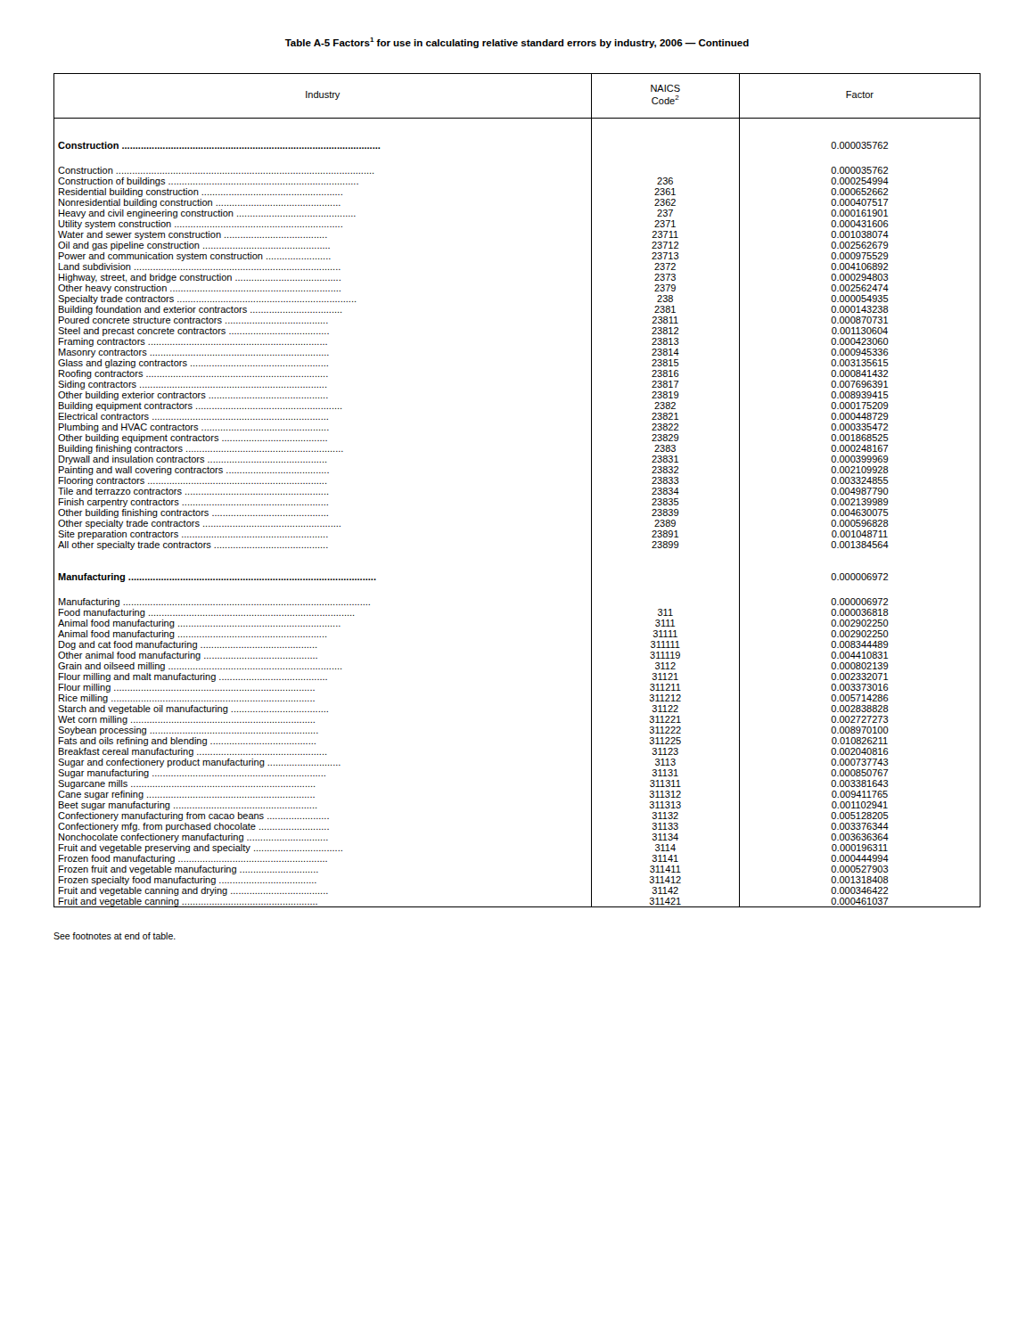Table A-5 Factors1 for use in calculating relative standard errors by industry, 2006 — Continued
| Industry | NAICS Code 2 | Factor |
| --- | --- | --- |
| Construction ............................................................................................... | | 0.000035762 |
| Construction ............................................................................................... | | 0.000035762 |
| Construction of buildings ...................................................................... | 236 | 0.000254994 |
| Residential building construction .................................................... | 2361 | 0.000652662 |
| Nonresidential building construction .............................................. | 2362 | 0.000407517 |
| Heavy and civil engineering construction ............................................ | 237 | 0.000161901 |
| Utility system construction .............................................................. | 2371 | 0.000431606 |
| Water and sewer system construction ...................................... | 23711 | 0.001038074 |
| Oil and gas pipeline construction ............................................... | 23712 | 0.002562679 |
| Power and communication system construction ........................ | 23713 | 0.000975529 |
| Land subdivision ............................................................................ | 2372 | 0.004106892 |
| Highway, street, and bridge construction ....................................... | 2373 | 0.000294803 |
| Other heavy construction ............................................................... | 2379 | 0.002562474 |
| Specialty trade contractors .................................................................. | 238 | 0.000054935 |
| Building foundation and exterior contractors .................................. | 2381 | 0.000143238 |
| Poured concrete structure contractors ...................................... | 23811 | 0.000870731 |
| Steel and precast concrete contractors ..................................... | 23812 | 0.001130604 |
| Framing contractors .................................................................. | 23813 | 0.000423060 |
| Masonry contractors .................................................................. | 23814 | 0.000945336 |
| Glass and glazing contractors ................................................... | 23815 | 0.003135615 |
| Roofing contractors ................................................................... | 23816 | 0.000841432 |
| Siding contractors ..................................................................... | 23817 | 0.007696391 |
| Other building exterior contractors ............................................ | 23819 | 0.008939415 |
| Building equipment contractors ...................................................... | 2382 | 0.000175209 |
| Electrical contractors ................................................................. | 23821 | 0.000448729 |
| Plumbing and HVAC contractors ............................................... | 23822 | 0.000335472 |
| Other building equipment contractors ....................................... | 23829 | 0.001868525 |
| Building finishing contractors .......................................................... | 2383 | 0.000248167 |
| Drywall and insulation contractors ............................................ | 23831 | 0.000399969 |
| Painting and wall covering contractors ...................................... | 23832 | 0.002109928 |
| Flooring contractors .................................................................. | 23833 | 0.003324855 |
| Tile and terrazzo contractors ..................................................... | 23834 | 0.004987790 |
| Finish carpentry contractors ...................................................... | 23835 | 0.002139989 |
| Other building finishing contractors ........................................... | 23839 | 0.004630075 |
| Other specialty trade contractors ................................................... | 2389 | 0.000596828 |
| Site preparation contractors ...................................................... | 23891 | 0.001048711 |
| All other specialty trade contractors .......................................... | 23899 | 0.001384564 |
| Manufacturing ........................................................................................... | | 0.000006972 |
| Manufacturing ........................................................................................... | | 0.000006972 |
| Food manufacturing ............................................................................ | 311 | 0.000036818 |
| Animal food manufacturing ............................................................ | 3111 | 0.002902250 |
| Animal food manufacturing ....................................................... | 31111 | 0.002902250 |
| Dog and cat food manufacturing ........................................... | 311111 | 0.008344489 |
| Other animal food manufacturing .......................................... | 311119 | 0.004410831 |
| Grain and oilseed milling ................................................................ | 3112 | 0.000802139 |
| Flour milling and malt manufacturing ........................................ | 31121 | 0.002332071 |
| Flour milling .......................................................................... | 311211 | 0.003373016 |
| Rice milling ........................................................................... | 311212 | 0.005714286 |
| Starch and vegetable oil manufacturing .................................... | 31122 | 0.002838828 |
| Wet corn milling .................................................................... | 311221 | 0.002727273 |
| Soybean processing .............................................................. | 311222 | 0.008970100 |
| Fats and oils refining and blending ....................................... | 311225 | 0.010826211 |
| Breakfast cereal manufacturing ................................................ | 31123 | 0.002040816 |
| Sugar and confectionery product manufacturing ........................... | 3113 | 0.000737743 |
| Sugar manufacturing ................................................................ | 31131 | 0.000850767 |
| Sugarcane mills .................................................................... | 311311 | 0.003381643 |
| Cane sugar refining .............................................................. | 311312 | 0.009411765 |
| Beet sugar manufacturing ..................................................... | 311313 | 0.001102941 |
| Confectionery manufacturing from cacao beans ....................... | 31132 | 0.005128205 |
| Confectionery mfg. from purchased chocolate .......................... | 31133 | 0.003376344 |
| Nonchocolate confectionery manufacturing .............................. | 31134 | 0.003636364 |
| Fruit and vegetable preserving and specialty ................................. | 3114 | 0.000196311 |
| Frozen food manufacturing ....................................................... | 31141 | 0.000444994 |
| Frozen fruit and vegetable manufacturing ............................. | 311411 | 0.000527903 |
| Frozen specialty food manufacturing .................................... | 311412 | 0.001318408 |
| Fruit and vegetable canning and drying .................................... | 31142 | 0.000346422 |
| Fruit and vegetable canning .................................................. | 311421 | 0.000461037 |
See footnotes at end of table.